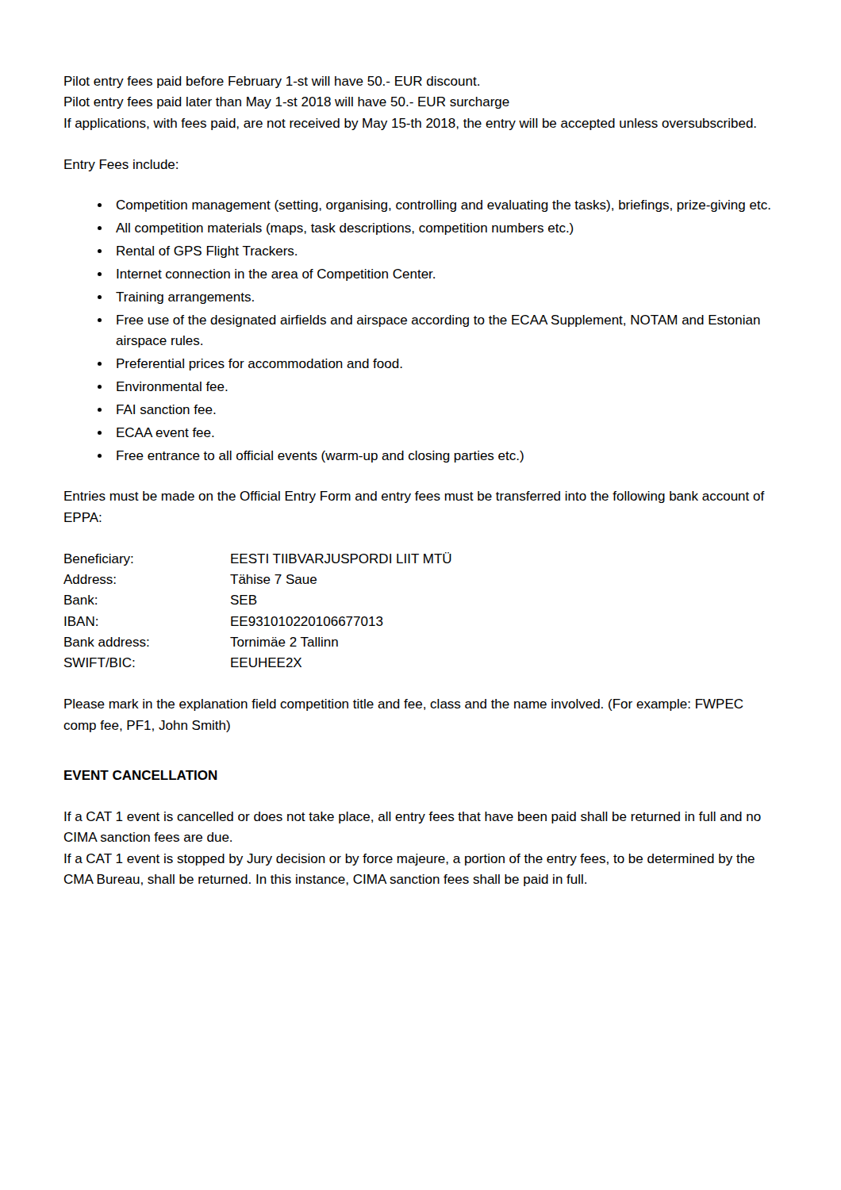Pilot entry fees paid before February 1-st will have 50.- EUR discount.
Pilot entry fees paid later than May 1-st 2018 will have 50.- EUR surcharge
If applications, with fees paid, are not received by May 15-th 2018, the entry will be accepted unless oversubscribed.
Entry Fees include:
Competition management (setting, organising, controlling and evaluating the tasks), briefings, prize-giving etc.
All competition materials (maps, task descriptions, competition numbers etc.)
Rental of GPS Flight Trackers.
Internet connection in the area of Competition Center.
Training arrangements.
Free use of the designated airfields and airspace according to the ECAA Supplement, NOTAM and Estonian airspace rules.
Preferential prices for accommodation and food.
Environmental fee.
FAI sanction fee.
ECAA event fee.
Free entrance to all official events (warm-up and closing parties etc.)
Entries must be made on the Official Entry Form and entry fees must be transferred into the following bank account of EPPA:
| Beneficiary: | EESTI TIIBVARJUSPORDI LIIT MTÜ |
| Address: | Tähise 7 Saue |
| Bank: | SEB |
| IBAN: | EE931010220106677013 |
| Bank address: | Tornimäe 2 Tallinn |
| SWIFT/BIC: | EEUHEE2X |
Please mark in the explanation field competition title and fee, class and the name involved. (For example: FWPEC comp fee, PF1, John Smith)
EVENT CANCELLATION
If a CAT 1 event is cancelled or does not take place, all entry fees that have been paid shall be returned in full and no CIMA sanction fees are due.
If a CAT 1 event is stopped by Jury decision or by force majeure, a portion of the entry fees, to be determined by the CMA Bureau, shall be returned. In this instance, CIMA sanction fees shall be paid in full.